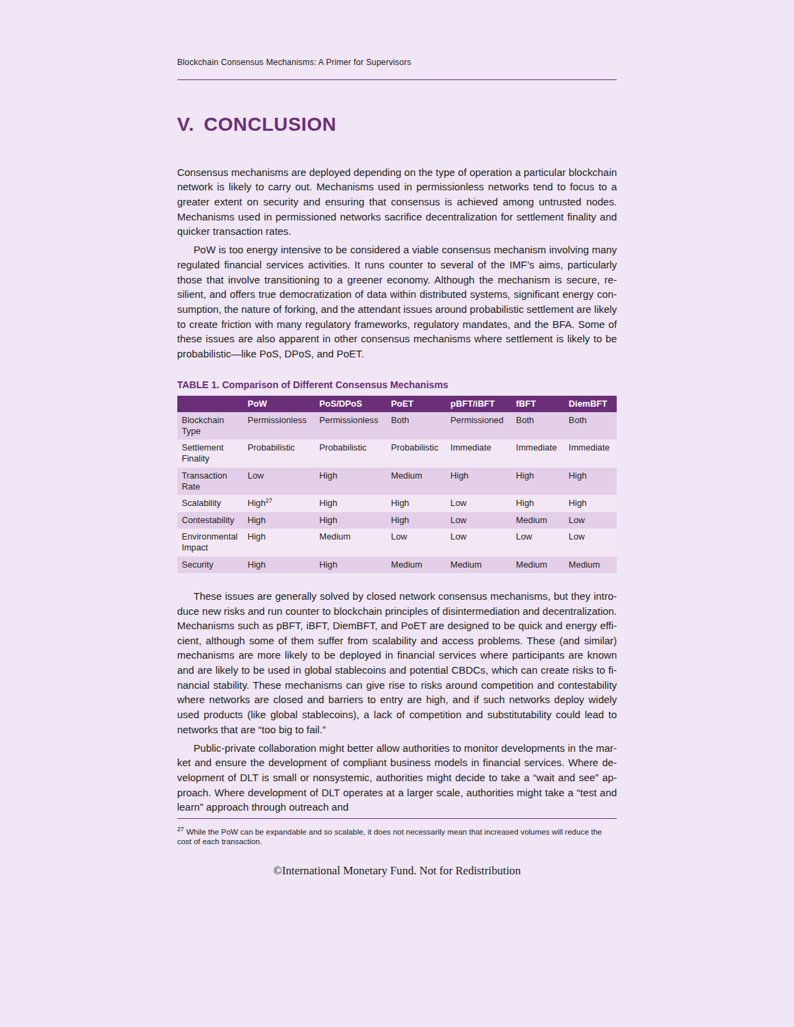Blockchain Consensus Mechanisms: A Primer for Supervisors
V. CONCLUSION
Consensus mechanisms are deployed depending on the type of operation a particular blockchain network is likely to carry out. Mechanisms used in permissionless networks tend to focus to a greater extent on security and ensuring that consensus is achieved among untrusted nodes. Mechanisms used in permissioned networks sacrifice decentralization for settlement finality and quicker transaction rates.
PoW is too energy intensive to be considered a viable consensus mechanism involving many regulated financial services activities. It runs counter to several of the IMF’s aims, particularly those that involve transitioning to a greener economy. Although the mechanism is secure, resilient, and offers true democratization of data within distributed systems, significant energy consumption, the nature of forking, and the attendant issues around probabilistic settlement are likely to create friction with many regulatory frameworks, regulatory mandates, and the BFA. Some of these issues are also apparent in other consensus mechanisms where settlement is likely to be probabilistic—like PoS, DPoS, and PoET.
TABLE 1. Comparison of Different Consensus Mechanisms
| | PoW | PoS/DPoS | PoET | pBFT/iBFT | fBFT | DiemBFT |
| --- | --- | --- | --- | --- | --- | --- |
| Blockchain Type | Permissionless | Permissionless | Both | Permissioned | Both | Both |
| Settlement Finality | Probabilistic | Probabilistic | Probabilistic | Immediate | Immediate | Immediate |
| Transaction Rate | Low | High | Medium | High | High | High |
| Scalability | High 27 | High | High | Low | High | High |
| Contestability | High | High | High | Low | Medium | Low |
| Environmental Impact | High | Medium | Low | Low | Low | Low |
| Security | High | High | Medium | Medium | Medium | Medium |
These issues are generally solved by closed network consensus mechanisms, but they introduce new risks and run counter to blockchain principles of disintermediation and decentralization. Mechanisms such as pBFT, iBFT, DiemBFT, and PoET are designed to be quick and energy efficient, although some of them suffer from scalability and access problems. These (and similar) mechanisms are more likely to be deployed in financial services where participants are known and are likely to be used in global stablecoins and potential CBDCs, which can create risks to financial stability. These mechanisms can give rise to risks around competition and contestability where networks are closed and barriers to entry are high, and if such networks deploy widely used products (like global stablecoins), a lack of competition and substitutability could lead to networks that are “too big to fail.”
Public-private collaboration might better allow authorities to monitor developments in the market and ensure the development of compliant business models in financial services. Where development of DLT is small or nonsystemic, authorities might decide to take a “wait and see” approach. Where development of DLT operates at a larger scale, authorities might take a “test and learn” approach through outreach and
27 While the PoW can be expandable and so scalable, it does not necessarily mean that increased volumes will reduce the cost of each transaction.
©International Monetary Fund. Not for Redistribution